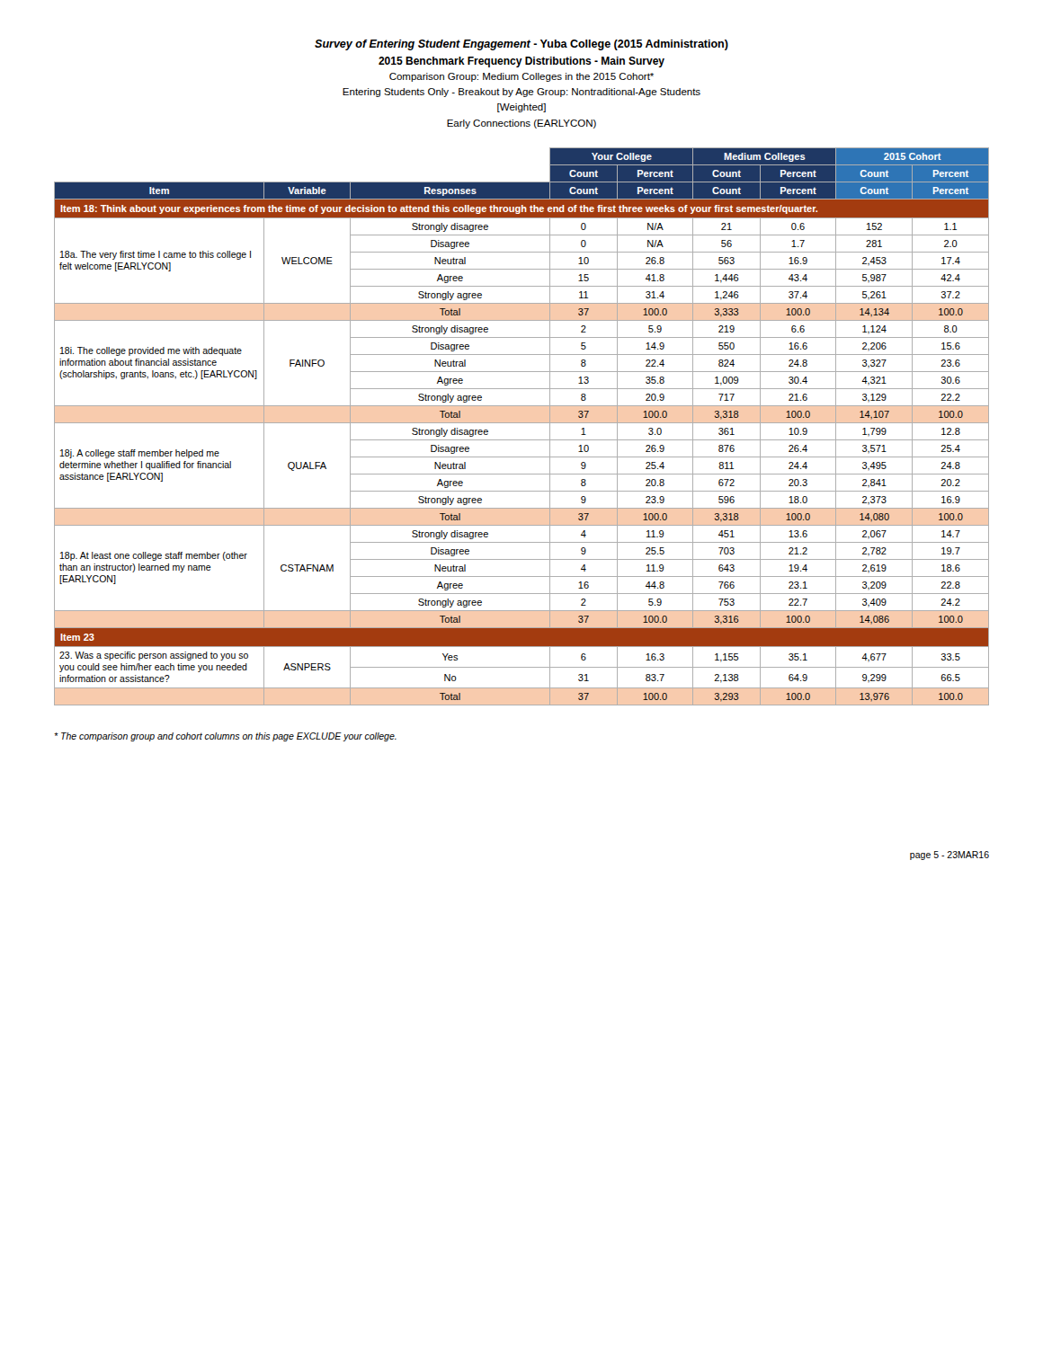Survey of Entering Student Engagement - Yuba College (2015 Administration)
2015 Benchmark Frequency Distributions - Main Survey
Comparison Group: Medium Colleges in the 2015 Cohort*
Entering Students Only - Breakout by Age Group: Nontraditional-Age Students
[Weighted]
Early Connections (EARLYCON)
| | | | Your College | Medium Colleges | 2015 Cohort |
| --- | --- | --- | --- | --- | --- |
| Count | Percent | Count | Percent | Count | Percent |
| Item | Variable | Responses | Count | Percent | Count | Percent | Count | Percent |
| Item 18: Think about your experiences from the time of your decision to attend this college through the end of the first three weeks of your first semester/quarter. |
| 18a. The very first time I came to this college I felt welcome [EARLYCON] | WELCOME | Strongly disagree | 0 | N/A | 21 | 0.6 | 152 | 1.1 |
| Disagree | 0 | N/A | 56 | 1.7 | 281 | 2.0 |
| Neutral | 10 | 26.8 | 563 | 16.9 | 2,453 | 17.4 |
| Agree | 15 | 41.8 | 1,446 | 43.4 | 5,987 | 42.4 |
| Strongly agree | 11 | 31.4 | 1,246 | 37.4 | 5,261 | 37.2 |
| | | Total | 37 | 100.0 | 3,333 | 100.0 | 14,134 | 100.0 |
| 18i. The college provided me with adequate information about financial assistance (scholarships, grants, loans, etc.) [EARLYCON] | FAINFO | Strongly disagree | 2 | 5.9 | 219 | 6.6 | 1,124 | 8.0 |
| Disagree | 5 | 14.9 | 550 | 16.6 | 2,206 | 15.6 |
| Neutral | 8 | 22.4 | 824 | 24.8 | 3,327 | 23.6 |
| Agree | 13 | 35.8 | 1,009 | 30.4 | 4,321 | 30.6 |
| Strongly agree | 8 | 20.9 | 717 | 21.6 | 3,129 | 22.2 |
| | | Total | 37 | 100.0 | 3,318 | 100.0 | 14,107 | 100.0 |
| 18j. A college staff member helped me determine whether I qualified for financial assistance [EARLYCON] | QUALFA | Strongly disagree | 1 | 3.0 | 361 | 10.9 | 1,799 | 12.8 |
| Disagree | 10 | 26.9 | 876 | 26.4 | 3,571 | 25.4 |
| Neutral | 9 | 25.4 | 811 | 24.4 | 3,495 | 24.8 |
| Agree | 8 | 20.8 | 672 | 20.3 | 2,841 | 20.2 |
| Strongly agree | 9 | 23.9 | 596 | 18.0 | 2,373 | 16.9 |
| | | Total | 37 | 100.0 | 3,318 | 100.0 | 14,080 | 100.0 |
| 18p. At least one college staff member (other than an instructor) learned my name [EARLYCON] | CSTAFNAM | Strongly disagree | 4 | 11.9 | 451 | 13.6 | 2,067 | 14.7 |
| Disagree | 9 | 25.5 | 703 | 21.2 | 2,782 | 19.7 |
| Neutral | 4 | 11.9 | 643 | 19.4 | 2,619 | 18.6 |
| Agree | 16 | 44.8 | 766 | 23.1 | 3,209 | 22.8 |
| Strongly agree | 2 | 5.9 | 753 | 22.7 | 3,409 | 24.2 |
| | | Total | 37 | 100.0 | 3,316 | 100.0 | 14,086 | 100.0 |
| Item 23 |
| 23. Was a specific person assigned to you so you could see him/her each time you needed information or assistance? | ASNPERS | Yes | 6 | 16.3 | 1,155 | 35.1 | 4,677 | 33.5 |
| No | 31 | 83.7 | 2,138 | 64.9 | 9,299 | 66.5 |
| | | Total | 37 | 100.0 | 3,293 | 100.0 | 13,976 | 100.0 |
* The comparison group and cohort columns on this page EXCLUDE your college.
page 5 - 23MAR16